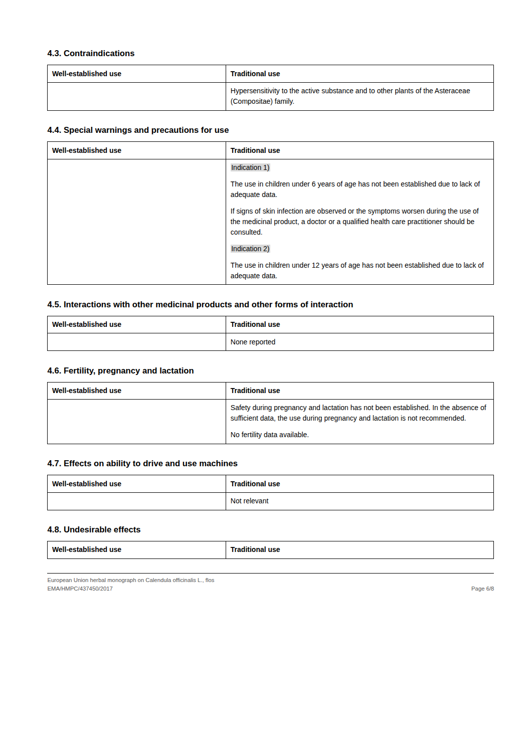4.3. Contraindications
| Well-established use | Traditional use |
| --- | --- |
| | Hypersensitivity to the active substance and to other plants of the Asteraceae (Compositae) family. |
4.4. Special warnings and precautions for use
| Well-established use | Traditional use |
| --- | --- |
| | Indication 1) The use in children under 6 years of age has not been established due to lack of adequate data. If signs of skin infection are observed or the symptoms worsen during the use of the medicinal product, a doctor or a qualified health care practitioner should be consulted. Indication 2) The use in children under 12 years of age has not been established due to lack of adequate data. |
4.5. Interactions with other medicinal products and other forms of interaction
| Well-established use | Traditional use |
| --- | --- |
| | None reported |
4.6. Fertility, pregnancy and lactation
| Well-established use | Traditional use |
| --- | --- |
| | Safety during pregnancy and lactation has not been established. In the absence of sufficient data, the use during pregnancy and lactation is not recommended. No fertility data available. |
4.7. Effects on ability to drive and use machines
| Well-established use | Traditional use |
| --- | --- |
| | Not relevant |
4.8. Undesirable effects
| Well-established use | Traditional use |
| --- | --- |
European Union herbal monograph on Calendula officinalis L., flos
EMA/HMPC/437450/2017
Page 6/8